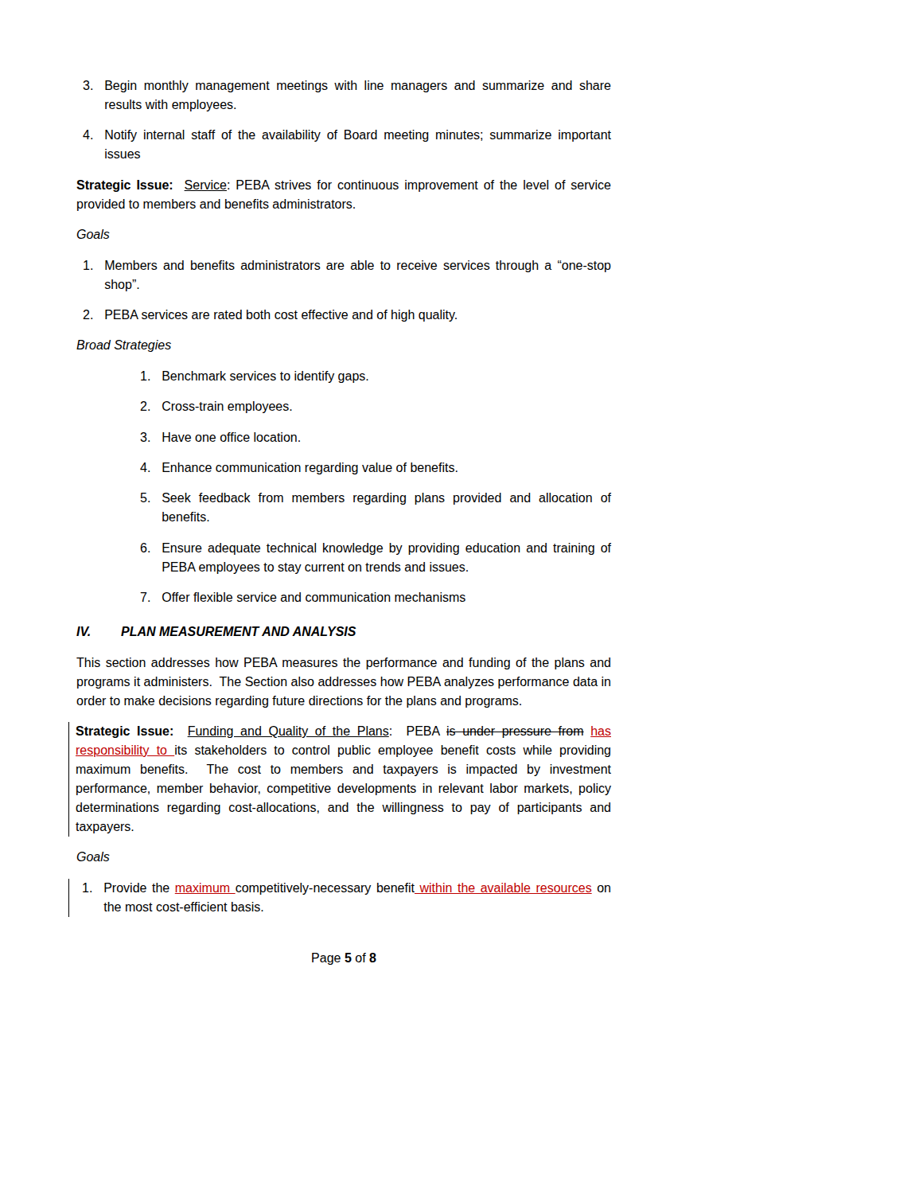3. Begin monthly management meetings with line managers and summarize and share results with employees.
4. Notify internal staff of the availability of Board meeting minutes; summarize important issues
Strategic Issue: Service: PEBA strives for continuous improvement of the level of service provided to members and benefits administrators.
Goals
1. Members and benefits administrators are able to receive services through a “one-stop shop”.
2. PEBA services are rated both cost effective and of high quality.
Broad Strategies
1. Benchmark services to identify gaps.
2. Cross-train employees.
3. Have one office location.
4. Enhance communication regarding value of benefits.
5. Seek feedback from members regarding plans provided and allocation of benefits.
6. Ensure adequate technical knowledge by providing education and training of PEBA employees to stay current on trends and issues.
7. Offer flexible service and communication mechanisms
IV. PLAN MEASUREMENT AND ANALYSIS
This section addresses how PEBA measures the performance and funding of the plans and programs it administers. The Section also addresses how PEBA analyzes performance data in order to make decisions regarding future directions for the plans and programs.
Strategic Issue: Funding and Quality of the Plans: PEBA is under pressure from has responsibility to its stakeholders to control public employee benefit costs while providing maximum benefits. The cost to members and taxpayers is impacted by investment performance, member behavior, competitive developments in relevant labor markets, policy determinations regarding cost-allocations, and the willingness to pay of participants and taxpayers.
Goals
1. Provide the maximum competitively-necessary benefit within the available resources on the most cost-efficient basis.
Page 5 of 8